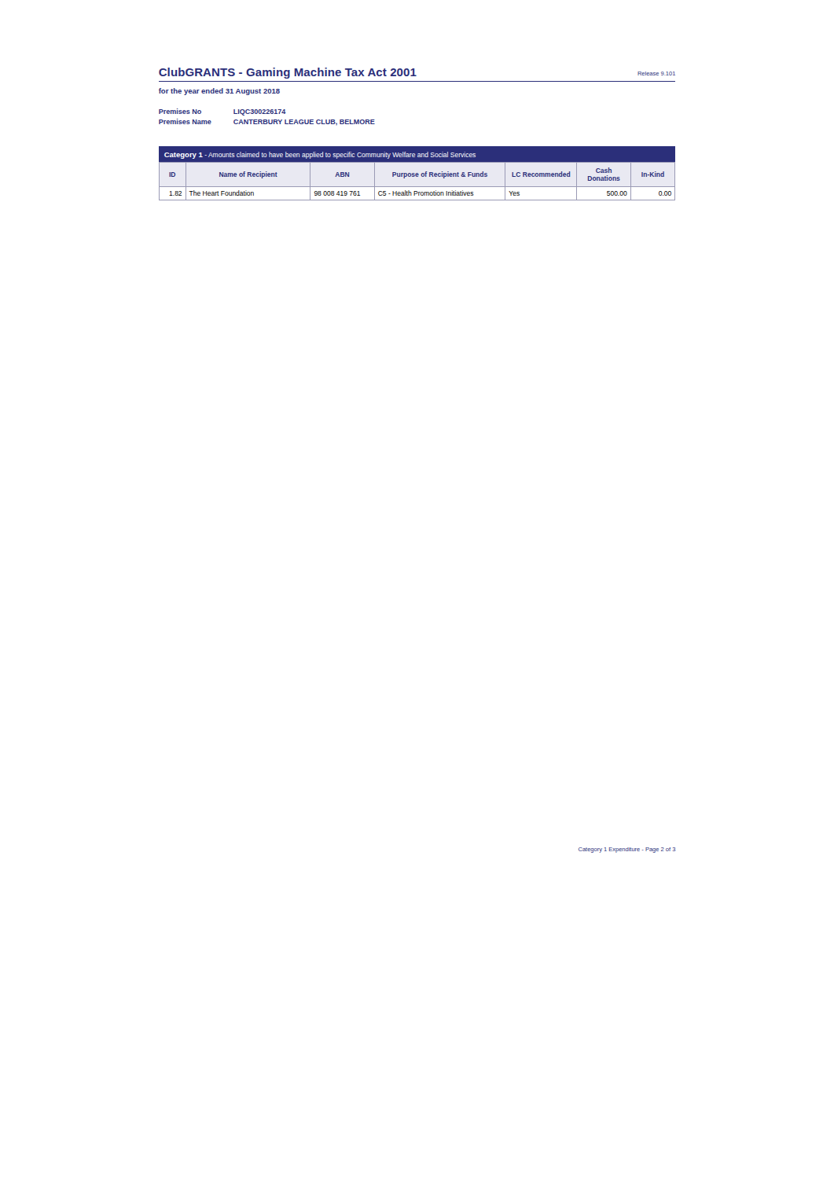ClubGRANTS - Gaming Machine Tax Act 2001
Release 9.101
for the year ended 31 August 2018
Premises No LIQC300226174
Premises Name CANTERBURY LEAGUE CLUB, BELMORE
Category 1 - Amounts claimed to have been applied to specific Community Welfare and Social Services
| ID | Name of Recipient | ABN | Purpose of Recipient & Funds | LC Recommended | Cash Donations | In-Kind |
| --- | --- | --- | --- | --- | --- | --- |
| 1.82 | The Heart Foundation | 98 008 419 761 | C5 - Health Promotion Initiatives | Yes | 500.00 | 0.00 |
Category 1 Expenditure - Page 2 of 3